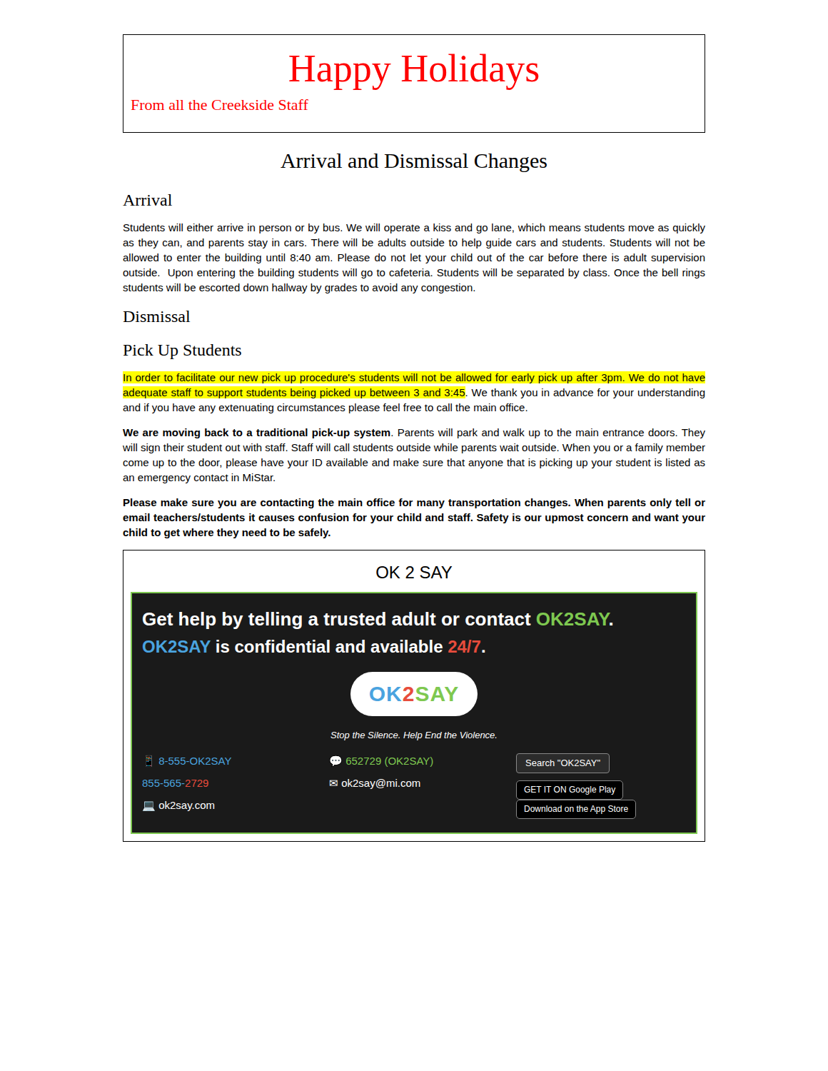Happy Holidays
From all the Creekside Staff
Arrival and Dismissal Changes
Arrival
Students will either arrive in person or by bus. We will operate a kiss and go lane, which means students move as quickly as they can, and parents stay in cars. There will be adults outside to help guide cars and students. Students will not be allowed to enter the building until 8:40 am. Please do not let your child out of the car before there is adult supervision outside. Upon entering the building students will go to cafeteria. Students will be separated by class. Once the bell rings students will be escorted down hallway by grades to avoid any congestion.
Dismissal
Pick Up Students
In order to facilitate our new pick up procedure's students will not be allowed for early pick up after 3pm. We do not have adequate staff to support students being picked up between 3 and 3:45. We thank you in advance for your understanding and if you have any extenuating circumstances please feel free to call the main office.
We are moving back to a traditional pick-up system. Parents will park and walk up to the main entrance doors. They will sign their student out with staff. Staff will call students outside while parents wait outside. When you or a family member come up to the door, please have your ID available and make sure that anyone that is picking up your student is listed as an emergency contact in MiStar.
Please make sure you are contacting the main office for many transportation changes. When parents only tell or email teachers/students it causes confusion for your child and staff. Safety is our upmost concern and want your child to get where they need to be safely.
OK 2 SAY
Get help by telling a trusted adult or contact OK2SAY.
OK2SAY is confidential and available 24/7.
OK 2 SAY
Stop the Silence. Help End the Violence.
📱 8-555-OK2SAY
855-565-2729
💻 ok2say.com
💬 652729 (OK2SAY)
✉ ok2say@mi.com
Search "OK2SAY"
GET IT ON Google Play Download on the App Store